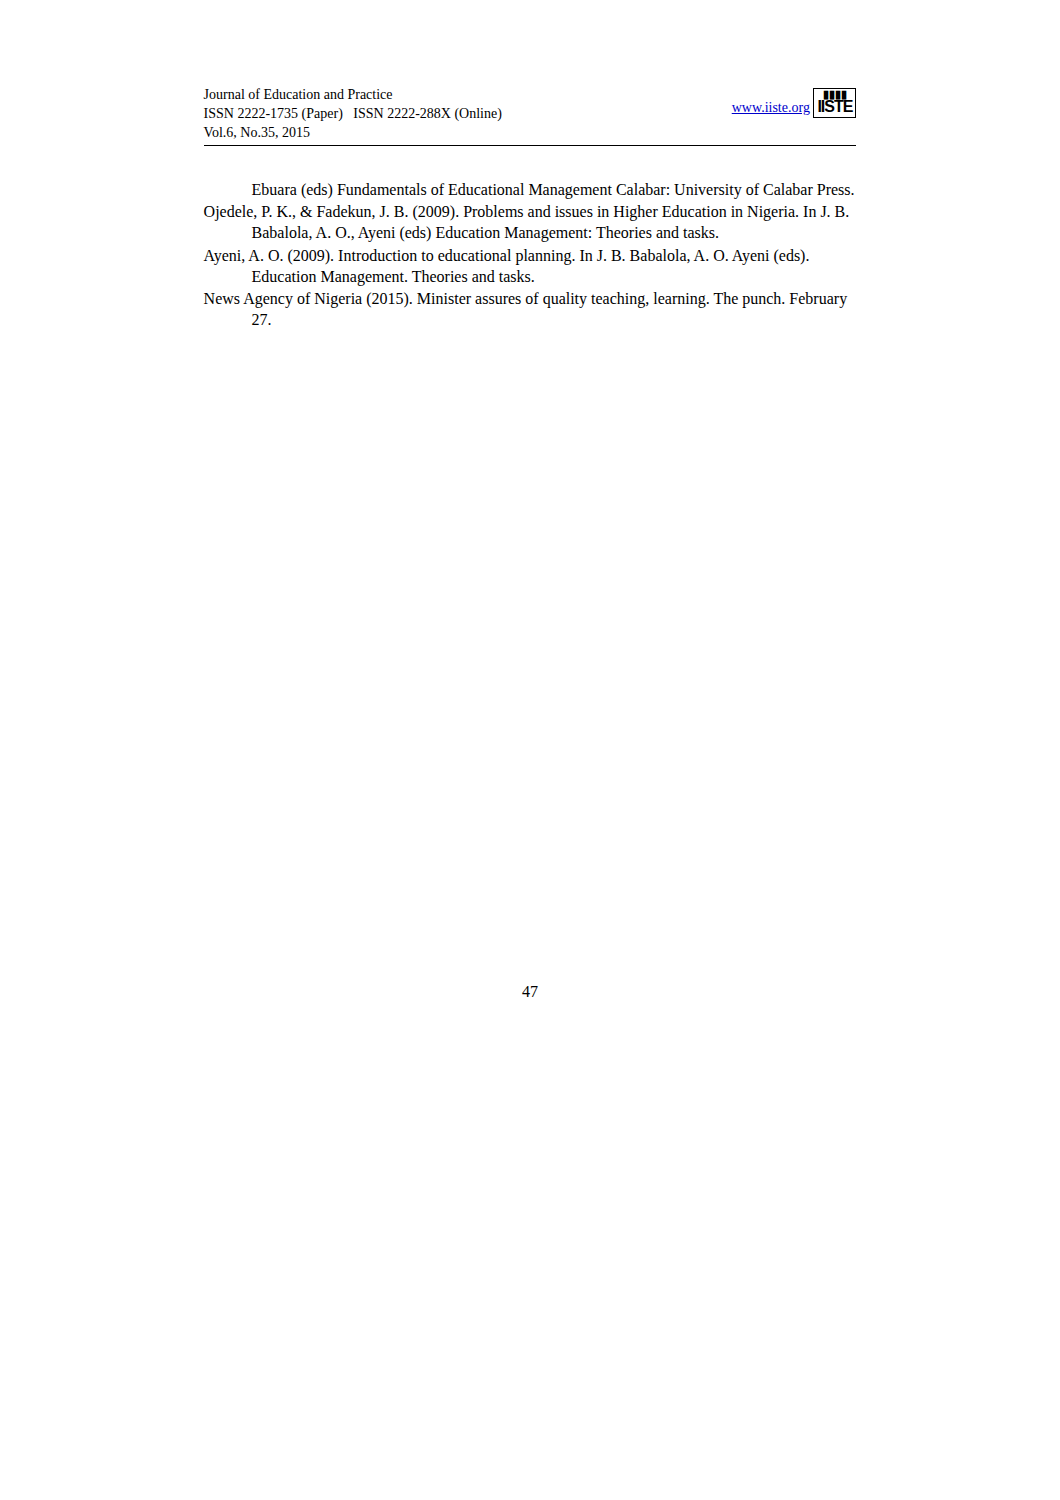Journal of Education and Practice ISSN 2222-1735 (Paper) ISSN 2222-288X (Online) Vol.6, No.35, 2015
www.iiste.org
▮▮▮▮ IISTE
Ebuara (eds) Fundamentals of Educational Management Calabar: University of Calabar Press.
Ojedele, P. K., & Fadekun, J. B. (2009). Problems and issues in Higher Education in Nigeria. In J. B. Babalola, A. O., Ayeni (eds) Education Management: Theories and tasks.
Ayeni, A. O. (2009). Introduction to educational planning. In J. B. Babalola, A. O. Ayeni (eds). Education Management. Theories and tasks.
News Agency of Nigeria (2015). Minister assures of quality teaching, learning. The punch. February 27.
47